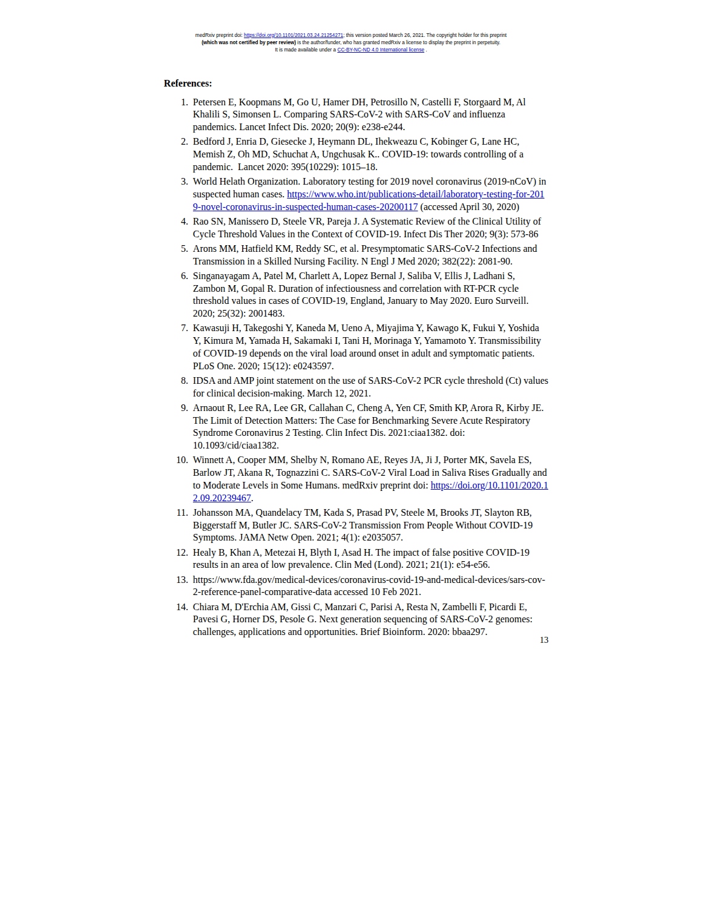medRxiv preprint doi: https://doi.org/10.1101/2021.03.24.21254271; this version posted March 26, 2021. The copyright holder for this preprint
(which was not certified by peer review) is the author/funder, who has granted medRxiv a license to display the preprint in perpetuity.
It is made available under a CC-BY-NC-ND 4.0 International license .
References:
Petersen E, Koopmans M, Go U, Hamer DH, Petrosillo N, Castelli F, Storgaard M, Al Khalili S, Simonsen L. Comparing SARS-CoV-2 with SARS-CoV and influenza pandemics. Lancet Infect Dis. 2020; 20(9): e238-e244.
Bedford J, Enria D, Giesecke J, Heymann DL, Ihekweazu C, Kobinger G, Lane HC, Memish Z, Oh MD, Schuchat A, Ungchusak K.. COVID-19: towards controlling of a pandemic. Lancet 2020: 395(10229): 1015–18.
World Helath Organization. Laboratory testing for 2019 novel coronavirus (2019-nCoV) in suspected human cases. https://www.who.int/publications-detail/laboratory-testing-for-2019-novel-coronavirus-in-suspected-human-cases-20200117 (accessed April 30, 2020)
Rao SN, Manissero D, Steele VR, Pareja J. A Systematic Review of the Clinical Utility of Cycle Threshold Values in the Context of COVID-19. Infect Dis Ther 2020; 9(3): 573-86
Arons MM, Hatfield KM, Reddy SC, et al. Presymptomatic SARS-CoV-2 Infections and Transmission in a Skilled Nursing Facility. N Engl J Med 2020; 382(22): 2081-90.
Singanayagam A, Patel M, Charlett A, Lopez Bernal J, Saliba V, Ellis J, Ladhani S, Zambon M, Gopal R. Duration of infectiousness and correlation with RT-PCR cycle threshold values in cases of COVID-19, England, January to May 2020. Euro Surveill. 2020; 25(32): 2001483.
Kawasuji H, Takegoshi Y, Kaneda M, Ueno A, Miyajima Y, Kawago K, Fukui Y, Yoshida Y, Kimura M, Yamada H, Sakamaki I, Tani H, Morinaga Y, Yamamoto Y. Transmissibility of COVID-19 depends on the viral load around onset in adult and symptomatic patients. PLoS One. 2020; 15(12): e0243597.
IDSA and AMP joint statement on the use of SARS-CoV-2 PCR cycle threshold (Ct) values for clinical decision-making. March 12, 2021.
Arnaout R, Lee RA, Lee GR, Callahan C, Cheng A, Yen CF, Smith KP, Arora R, Kirby JE. The Limit of Detection Matters: The Case for Benchmarking Severe Acute Respiratory Syndrome Coronavirus 2 Testing. Clin Infect Dis. 2021:ciaa1382. doi: 10.1093/cid/ciaa1382.
Winnett A, Cooper MM, Shelby N, Romano AE, Reyes JA, Ji J, Porter MK, Savela ES, Barlow JT, Akana R, Tognazzini C. SARS-CoV-2 Viral Load in Saliva Rises Gradually and to Moderate Levels in Some Humans. medRxiv preprint doi: https://doi.org/10.1101/2020.12.09.20239467.
Johansson MA, Quandelacy TM, Kada S, Prasad PV, Steele M, Brooks JT, Slayton RB, Biggerstaff M, Butler JC. SARS-CoV-2 Transmission From People Without COVID-19 Symptoms. JAMA Netw Open. 2021; 4(1): e2035057.
Healy B, Khan A, Metezai H, Blyth I, Asad H. The impact of false positive COVID-19 results in an area of low prevalence. Clin Med (Lond). 2021; 21(1): e54-e56.
https://www.fda.gov/medical-devices/coronavirus-covid-19-and-medical-devices/sars-cov-2-reference-panel-comparative-data accessed 10 Feb 2021.
Chiara M, D'Erchia AM, Gissi C, Manzari C, Parisi A, Resta N, Zambelli F, Picardi E, Pavesi G, Horner DS, Pesole G. Next generation sequencing of SARS-CoV-2 genomes: challenges, applications and opportunities. Brief Bioinform. 2020: bbaa297.
13